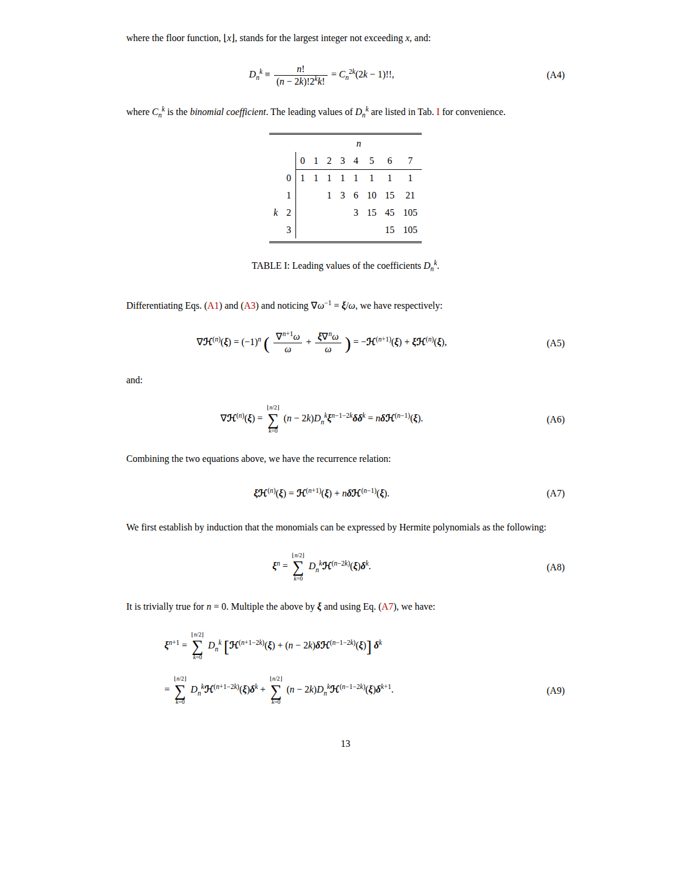where the floor function, ⌊x⌋, stands for the largest integer not exceeding x, and:
Dnk ≡ n!(n − 2k)!2kk! = Cn2k(2k − 1)!!,
(A4)
where Cnk is the binomial coefficient. The leading values of Dnk are listed in Tab. I for convenience.
| | | n |
| | | 0 | 1 | 2 | 3 | 4 | 5 | 6 | 7 |
| | 0 | 1 | 1 | 1 | 1 | 1 | 1 | 1 | 1 |
| k | 1 | | | 1 | 3 | 6 | 10 | 15 | 21 |
| 2 | | | | | 3 | 15 | 45 | 105 |
| 3 | | | | | | | 15 | 105 |
TABLE I: Leading values of the coefficients Dnk.
Differentiating Eqs. (A1) and (A3) and noticing ∇ω−1 = ξ/ω, we have respectively:
∇ℋ(n)(ξ) = (−1)n ( ∇n+1ω ω + ξ∇nω ω ) = −ℋ(n+1)(ξ) + ξℋ(n)(ξ),
(A5)
and:
∇ℋ(n)(ξ) = ⌊n/2⌋∑k=0 (n − 2k)Dnkξn−1−2kδδk = nδℋ(n−1)(ξ).
(A6)
Combining the two equations above, we have the recurrence relation:
ξℋ(n)(ξ) = ℋ(n+1)(ξ) + nδℋ(n−1)(ξ).
(A7)
We first establish by induction that the monomials can be expressed by Hermite polynomials as the following:
ξn = ⌊n/2⌋∑k=0 Dnkℋ(n−2k)(ξ)δk.
(A8)
It is trivially true for n = 0. Multiple the above by ξ and using Eq. (A7), we have:
ξn+1 = ⌊n/2⌋∑k=0 Dnk [ℋ(n+1−2k)(ξ) + (n − 2k)δℋ(n−1−2k)(ξ)] δk
= ⌊n/2⌋∑k=0 Dnkℋ(n+1−2k)(ξ)δk + ⌊n/2⌋∑k=0 (n − 2k)Dnkℋ(n−1−2k)(ξ)δk+1.
(A9)
13